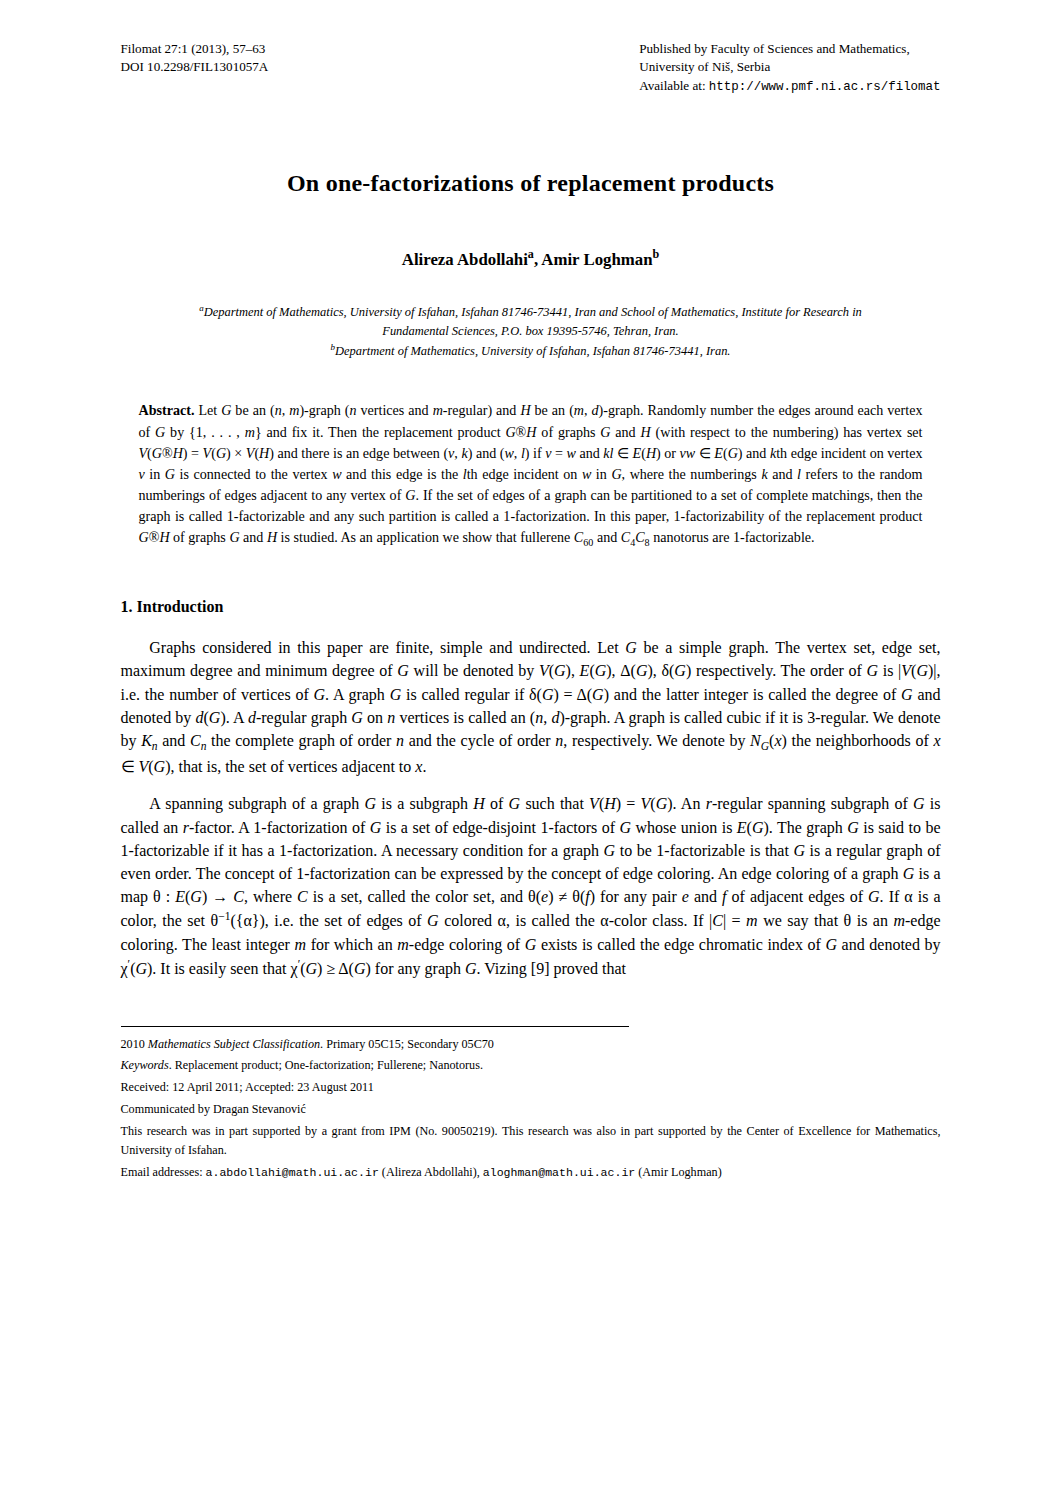Filomat 27:1 (2013), 57–63
DOI 10.2298/FIL1301057A
Published by Faculty of Sciences and Mathematics,
University of Niš, Serbia
Available at: http://www.pmf.ni.ac.rs/filomat
On one-factorizations of replacement products
Alireza Abdollahia, Amir Loghmanb
aDepartment of Mathematics, University of Isfahan, Isfahan 81746-73441, Iran and School of Mathematics, Institute for Research in
Fundamental Sciences, P.O. box 19395-5746, Tehran, Iran.
bDepartment of Mathematics, University of Isfahan, Isfahan 81746-73441, Iran.
Abstract. Let G be an (n, m)-graph (n vertices and m-regular) and H be an (m, d)-graph. Randomly number the edges around each vertex of G by {1, . . . , m} and fix it. Then the replacement product G®H of graphs G and H (with respect to the numbering) has vertex set V(G®H) = V(G) × V(H) and there is an edge between (v, k) and (w, l) if v = w and kl ∈ E(H) or vw ∈ E(G) and kth edge incident on vertex v in G is connected to the vertex w and this edge is the lth edge incident on w in G, where the numberings k and l refers to the random numberings of edges adjacent to any vertex of G. If the set of edges of a graph can be partitioned to a set of complete matchings, then the graph is called 1-factorizable and any such partition is called a 1-factorization. In this paper, 1-factorizability of the replacement product G®H of graphs G and H is studied. As an application we show that fullerene C60 and C4C8 nanotorus are 1-factorizable.
1. Introduction
Graphs considered in this paper are finite, simple and undirected. Let G be a simple graph. The vertex set, edge set, maximum degree and minimum degree of G will be denoted by V(G), E(G), Δ(G), δ(G) respectively. The order of G is |V(G)|, i.e. the number of vertices of G. A graph G is called regular if δ(G) = Δ(G) and the latter integer is called the degree of G and denoted by d(G). A d-regular graph G on n vertices is called an (n, d)-graph. A graph is called cubic if it is 3-regular. We denote by Kn and Cn the complete graph of order n and the cycle of order n, respectively. We denote by NG(x) the neighborhoods of x ∈ V(G), that is, the set of vertices adjacent to x.
A spanning subgraph of a graph G is a subgraph H of G such that V(H) = V(G). An r-regular spanning subgraph of G is called an r-factor. A 1-factorization of G is a set of edge-disjoint 1-factors of G whose union is E(G). The graph G is said to be 1-factorizable if it has a 1-factorization. A necessary condition for a graph G to be 1-factorizable is that G is a regular graph of even order. The concept of 1-factorization can be expressed by the concept of edge coloring. An edge coloring of a graph G is a map θ : E(G) → C, where C is a set, called the color set, and θ(e) ≠ θ(f) for any pair e and f of adjacent edges of G. If α is a color, the set θ−1({α}), i.e. the set of edges of G colored α, is called the α-color class. If |C| = m we say that θ is an m-edge coloring. The least integer m for which an m-edge coloring of G exists is called the edge chromatic index of G and denoted by χ′(G). It is easily seen that χ′(G) ≥ Δ(G) for any graph G. Vizing [9] proved that
2010 Mathematics Subject Classification. Primary 05C15; Secondary 05C70
Keywords. Replacement product; One-factorization; Fullerene; Nanotorus.
Received: 12 April 2011; Accepted: 23 August 2011
Communicated by Dragan Stevanović
This research was in part supported by a grant from IPM (No. 90050219). This research was also in part supported by the Center of Excellence for Mathematics, University of Isfahan.
Email addresses: a.abdollahi@math.ui.ac.ir (Alireza Abdollahi), aloghman@math.ui.ac.ir (Amir Loghman)